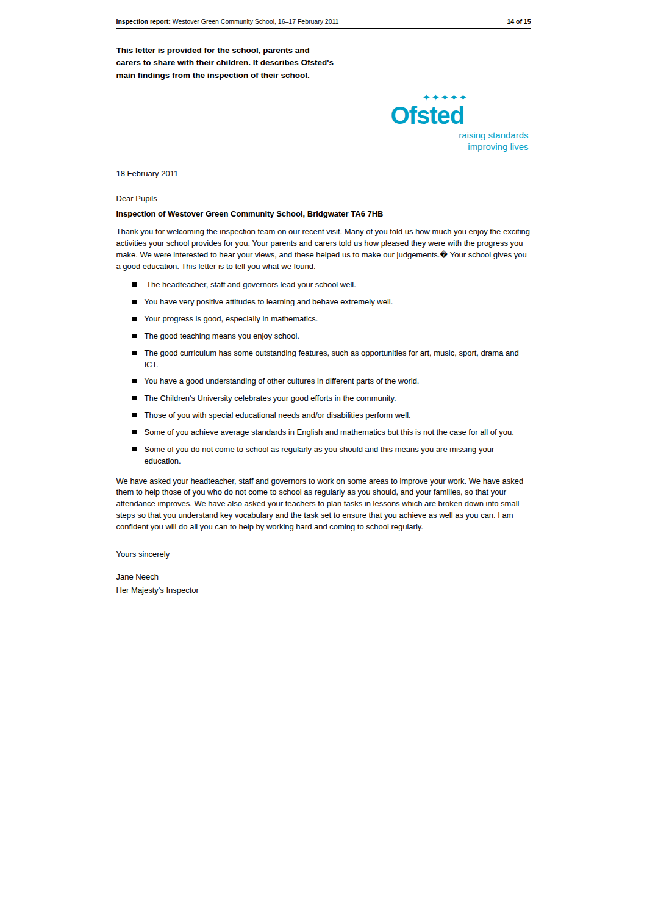Inspection report: Westover Green Community School, 16–17 February 2011
14 of 15
This letter is provided for the school, parents and
carers to share with their children. It describes Ofsted's
main findings from the inspection of their school.
✦✦✦✦✦
Ofsted
raising standards
improving lives
18 February 2011
Dear Pupils
Inspection of Westover Green Community School, Bridgwater TA6 7HB
Thank you for welcoming the inspection team on our recent visit. Many of you told us how much you enjoy the exciting activities your school provides for you. Your parents and carers told us how pleased they were with the progress you make. We were interested to hear your views, and these helped us to make our judgements.� Your school gives you a good education. This letter is to tell you what we found.
The headteacher, staff and governors lead your school well.
You have very positive attitudes to learning and behave extremely well.
Your progress is good, especially in mathematics.
The good teaching means you enjoy school.
The good curriculum has some outstanding features, such as opportunities for art, music, sport, drama and ICT.
You have a good understanding of other cultures in different parts of the world.
The Children's University celebrates your good efforts in the community.
Those of you with special educational needs and/or disabilities perform well.
Some of you achieve average standards in English and mathematics but this is not the case for all of you.
Some of you do not come to school as regularly as you should and this means you are missing your education.
We have asked your headteacher, staff and governors to work on some areas to improve your work. We have asked them to help those of you who do not come to school as regularly as you should, and your families, so that your attendance improves. We have also asked your teachers to plan tasks in lessons which are broken down into small steps so that you understand key vocabulary and the task set to ensure that you achieve as well as you can. I am confident you will do all you can to help by working hard and coming to school regularly.
Yours sincerely
Jane Neech
Her Majesty's Inspector